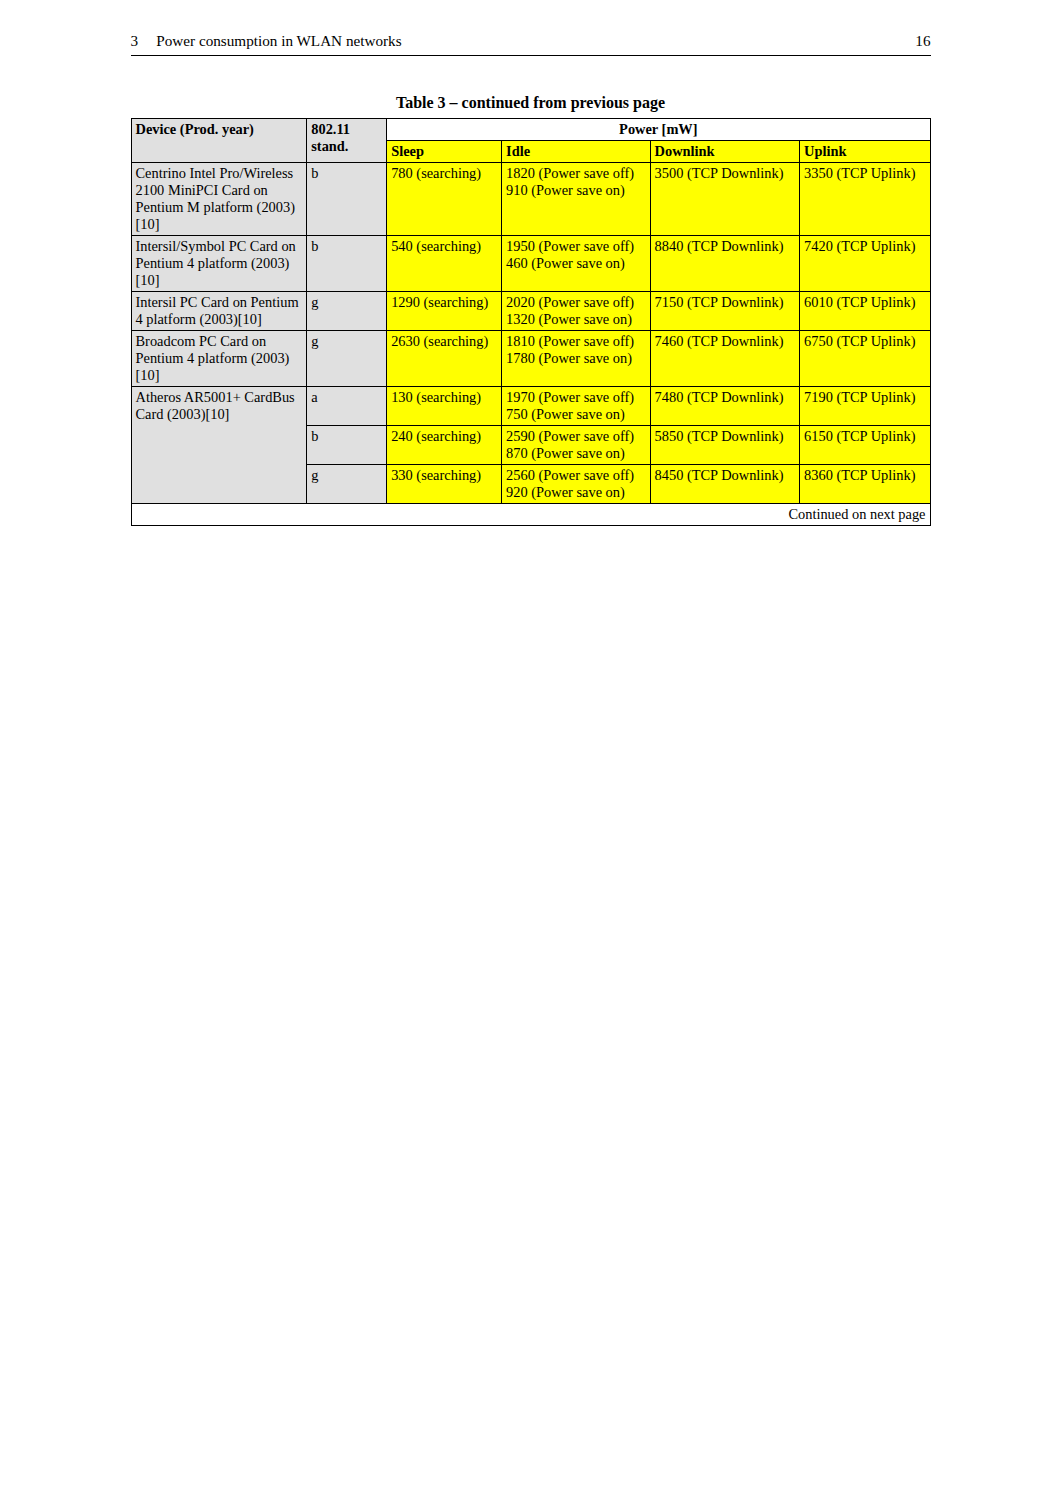3 Power consumption in WLAN networks 16
Table 3 – continued from previous page
| Device (Prod. year) | 802.11 stand. | Power [mW] |
| --- | --- | --- |
| Sleep | Idle | Downlink | Uplink |
| Centrino Intel Pro/Wireless 2100 MiniPCI Card on Pentium M platform (2003)[10] | b | 780 (searching) | 1820 (Power save off) 910 (Power save on) | 3500 (TCP Downlink) | 3350 (TCP Uplink) |
| Intersil/Symbol PC Card on Pentium 4 platform (2003)[10] | b | 540 (searching) | 1950 (Power save off) 460 (Power save on) | 8840 (TCP Downlink) | 7420 (TCP Uplink) |
| Intersil PC Card on Pentium 4 platform (2003)[10] | g | 1290 (searching) | 2020 (Power save off) 1320 (Power save on) | 7150 (TCP Downlink) | 6010 (TCP Uplink) |
| Broadcom PC Card on Pentium 4 platform (2003)[10] | g | 2630 (searching) | 1810 (Power save off) 1780 (Power save on) | 7460 (TCP Downlink) | 6750 (TCP Uplink) |
| Atheros AR5001+ CardBus Card (2003)[10] | a | 130 (searching) | 1970 (Power save off) 750 (Power save on) | 7480 (TCP Downlink) | 7190 (TCP Uplink) |
| b | 240 (searching) | 2590 (Power save off) 870 (Power save on) | 5850 (TCP Downlink) | 6150 (TCP Uplink) |
| g | 330 (searching) | 2560 (Power save off) 920 (Power save on) | 8450 (TCP Downlink) | 8360 (TCP Uplink) |
Continued on next page